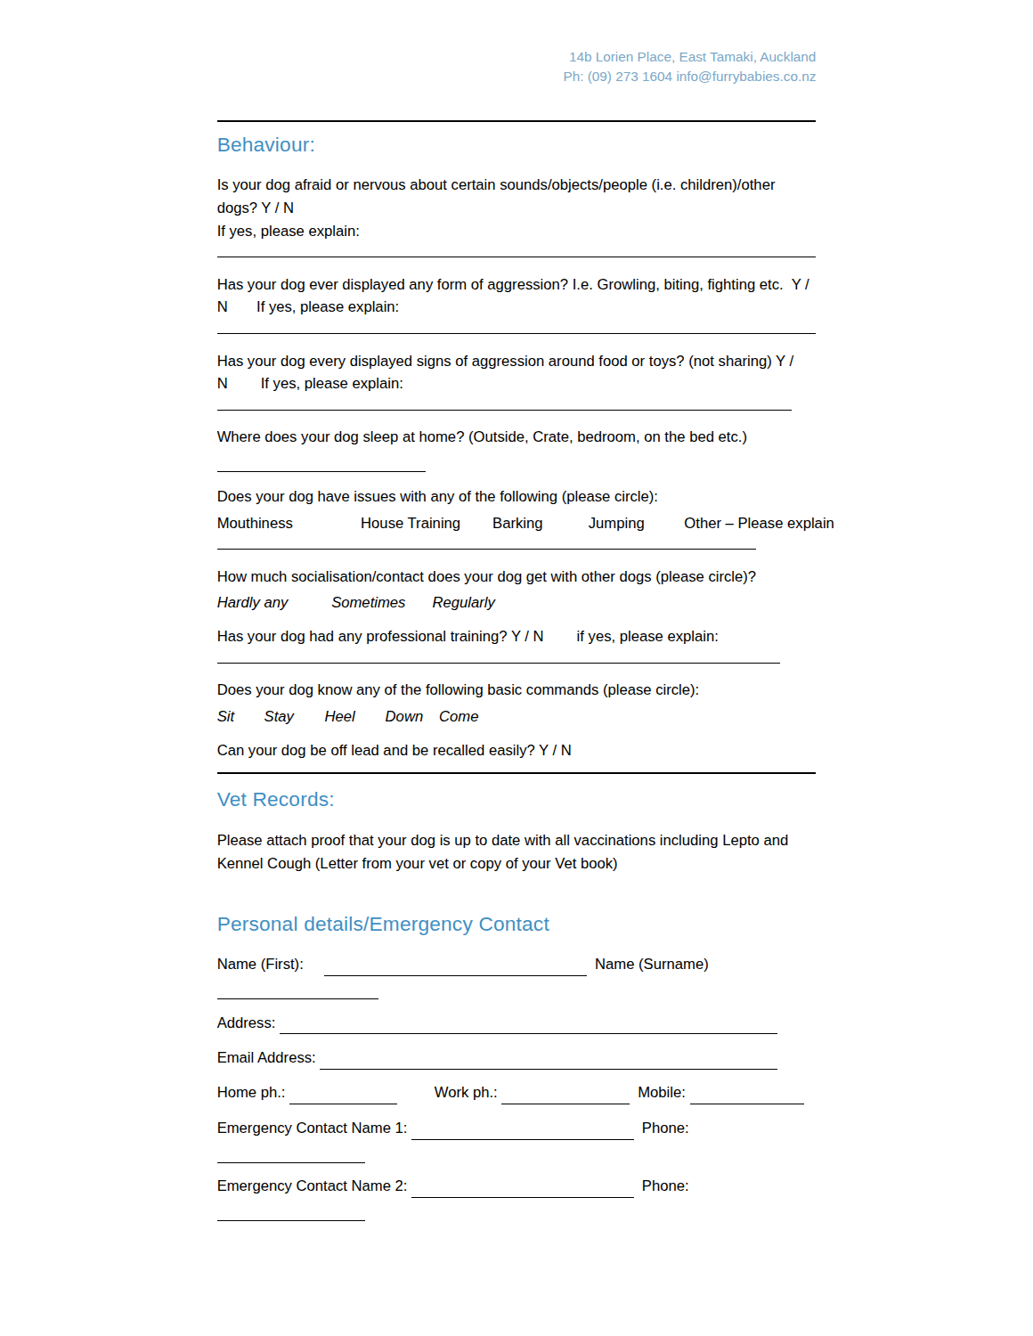14b Lorien Place, East Tamaki, Auckland
Ph: (09) 273 1604 info@furrybabies.co.nz
Behaviour:
Is your dog afraid or nervous about certain sounds/objects/people (i.e. children)/other dogs? Y / N
If yes, please explain:
Has your dog ever displayed any form of aggression? I.e. Growling, biting, fighting etc. Y / N If yes, please explain:
Has your dog every displayed signs of aggression around food or toys? (not sharing) Y / N If yes, please explain:
Where does your dog sleep at home? (Outside, Crate, bedroom, on the bed etc.)
Does your dog have issues with any of the following (please circle):
Mouthiness House Training Barking Jumping Other – Please explain
How much socialisation/contact does your dog get with other dogs (please circle)?
Hardly any Sometimes Regularly
Has your dog had any professional training? Y / N if yes, please explain:
Does your dog know any of the following basic commands (please circle):
Sit Stay Heel Down Come
Can your dog be off lead and be recalled easily? Y / N
Vet Records:
Please attach proof that your dog is up to date with all vaccinations including Lepto and Kennel Cough (Letter from your vet or copy of your Vet book)
Personal details/Emergency Contact
Name (First): Name (Surname)
Address:
Email Address:
Home ph.: Work ph.: Mobile:
Emergency Contact Name 1: Phone:
Emergency Contact Name 2: Phone: